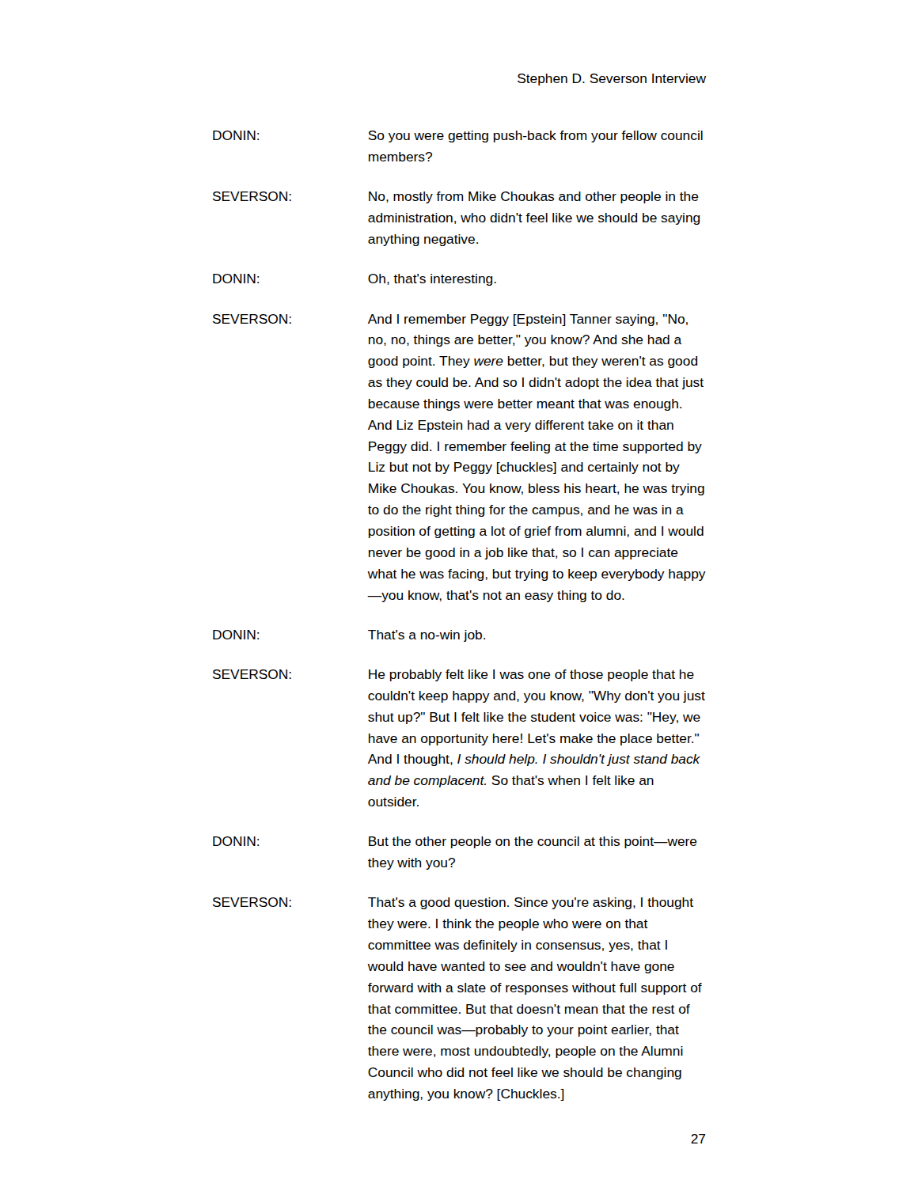Stephen D. Severson Interview
DONIN:
So you were getting push-back from your fellow council members?
SEVERSON:
No, mostly from Mike Choukas and other people in the administration, who didn't feel like we should be saying anything negative.
DONIN:
Oh, that's interesting.
SEVERSON:
And I remember Peggy [Epstein] Tanner saying, "No, no, no, things are better," you know? And she had a good point. They were better, but they weren't as good as they could be. And so I didn't adopt the idea that just because things were better meant that was enough. And Liz Epstein had a very different take on it than Peggy did. I remember feeling at the time supported by Liz but not by Peggy [chuckles] and certainly not by Mike Choukas. You know, bless his heart, he was trying to do the right thing for the campus, and he was in a position of getting a lot of grief from alumni, and I would never be good in a job like that, so I can appreciate what he was facing, but trying to keep everybody happy—you know, that's not an easy thing to do.
DONIN:
That's a no-win job.
SEVERSON:
He probably felt like I was one of those people that he couldn't keep happy and, you know, "Why don't you just shut up?" But I felt like the student voice was: "Hey, we have an opportunity here! Let's make the place better." And I thought, I should help. I shouldn't just stand back and be complacent. So that's when I felt like an outsider.
DONIN:
But the other people on the council at this point—were they with you?
SEVERSON:
That's a good question. Since you're asking, I thought they were. I think the people who were on that committee was definitely in consensus, yes, that I would have wanted to see and wouldn't have gone forward with a slate of responses without full support of that committee. But that doesn't mean that the rest of the council was—probably to your point earlier, that there were, most undoubtedly, people on the Alumni Council who did not feel like we should be changing anything, you know? [Chuckles.]
27